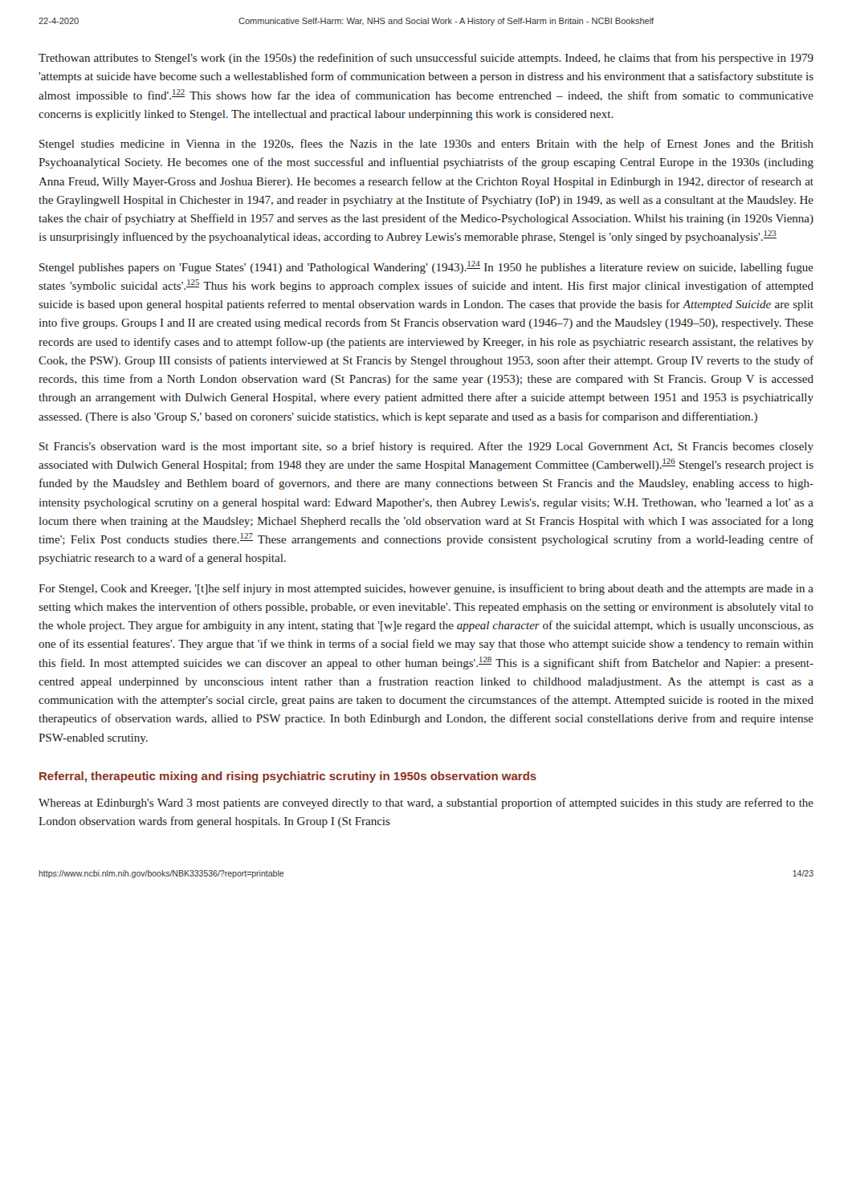22-4-2020 Communicative Self-Harm: War, NHS and Social Work - A History of Self-Harm in Britain - NCBI Bookshelf
Trethowan attributes to Stengel's work (in the 1950s) the redefinition of such unsuccessful suicide attempts. Indeed, he claims that from his perspective in 1979 'attempts at suicide have become such a wellestablished form of communication between a person in distress and his environment that a satisfactory substitute is almost impossible to find'.122 This shows how far the idea of communication has become entrenched – indeed, the shift from somatic to communicative concerns is explicitly linked to Stengel. The intellectual and practical labour underpinning this work is considered next.
Stengel studies medicine in Vienna in the 1920s, flees the Nazis in the late 1930s and enters Britain with the help of Ernest Jones and the British Psychoanalytical Society. He becomes one of the most successful and influential psychiatrists of the group escaping Central Europe in the 1930s (including Anna Freud, Willy Mayer-Gross and Joshua Bierer). He becomes a research fellow at the Crichton Royal Hospital in Edinburgh in 1942, director of research at the Graylingwell Hospital in Chichester in 1947, and reader in psychiatry at the Institute of Psychiatry (IoP) in 1949, as well as a consultant at the Maudsley. He takes the chair of psychiatry at Sheffield in 1957 and serves as the last president of the Medico-Psychological Association. Whilst his training (in 1920s Vienna) is unsurprisingly influenced by the psychoanalytical ideas, according to Aubrey Lewis's memorable phrase, Stengel is 'only singed by psychoanalysis'.123
Stengel publishes papers on 'Fugue States' (1941) and 'Pathological Wandering' (1943).124 In 1950 he publishes a literature review on suicide, labelling fugue states 'symbolic suicidal acts'.125 Thus his work begins to approach complex issues of suicide and intent. His first major clinical investigation of attempted suicide is based upon general hospital patients referred to mental observation wards in London. The cases that provide the basis for Attempted Suicide are split into five groups. Groups I and II are created using medical records from St Francis observation ward (1946–7) and the Maudsley (1949–50), respectively. These records are used to identify cases and to attempt follow-up (the patients are interviewed by Kreeger, in his role as psychiatric research assistant, the relatives by Cook, the PSW). Group III consists of patients interviewed at St Francis by Stengel throughout 1953, soon after their attempt. Group IV reverts to the study of records, this time from a North London observation ward (St Pancras) for the same year (1953); these are compared with St Francis. Group V is accessed through an arrangement with Dulwich General Hospital, where every patient admitted there after a suicide attempt between 1951 and 1953 is psychiatrically assessed. (There is also 'Group S,' based on coroners' suicide statistics, which is kept separate and used as a basis for comparison and differentiation.)
St Francis's observation ward is the most important site, so a brief history is required. After the 1929 Local Government Act, St Francis becomes closely associated with Dulwich General Hospital; from 1948 they are under the same Hospital Management Committee (Camberwell).126 Stengel's research project is funded by the Maudsley and Bethlem board of governors, and there are many connections between St Francis and the Maudsley, enabling access to high-intensity psychological scrutiny on a general hospital ward: Edward Mapother's, then Aubrey Lewis's, regular visits; W.H. Trethowan, who 'learned a lot' as a locum there when training at the Maudsley; Michael Shepherd recalls the 'old observation ward at St Francis Hospital with which I was associated for a long time'; Felix Post conducts studies there.127 These arrangements and connections provide consistent psychological scrutiny from a world-leading centre of psychiatric research to a ward of a general hospital.
For Stengel, Cook and Kreeger, '[t]he self injury in most attempted suicides, however genuine, is insufficient to bring about death and the attempts are made in a setting which makes the intervention of others possible, probable, or even inevitable'. This repeated emphasis on the setting or environment is absolutely vital to the whole project. They argue for ambiguity in any intent, stating that '[w]e regard the appeal character of the suicidal attempt, which is usually unconscious, as one of its essential features'. They argue that 'if we think in terms of a social field we may say that those who attempt suicide show a tendency to remain within this field. In most attempted suicides we can discover an appeal to other human beings'.128 This is a significant shift from Batchelor and Napier: a present-centred appeal underpinned by unconscious intent rather than a frustration reaction linked to childhood maladjustment. As the attempt is cast as a communication with the attempter's social circle, great pains are taken to document the circumstances of the attempt. Attempted suicide is rooted in the mixed therapeutics of observation wards, allied to PSW practice. In both Edinburgh and London, the different social constellations derive from and require intense PSW-enabled scrutiny.
Referral, therapeutic mixing and rising psychiatric scrutiny in 1950s observation wards
Whereas at Edinburgh's Ward 3 most patients are conveyed directly to that ward, a substantial proportion of attempted suicides in this study are referred to the London observation wards from general hospitals. In Group I (St Francis
https://www.ncbi.nlm.nih.gov/books/NBK333536/?report=printable 14/23